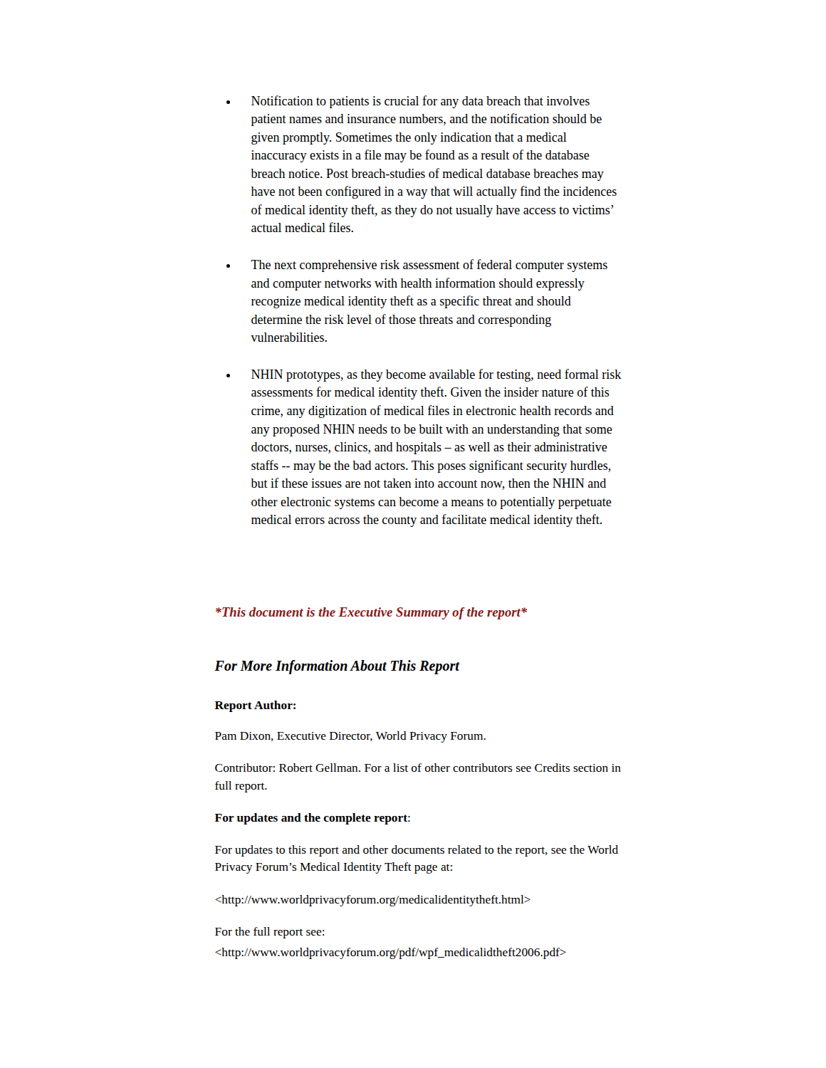Notification to patients is crucial for any data breach that involves patient names and insurance numbers, and the notification should be given promptly. Sometimes the only indication that a medical inaccuracy exists in a file may be found as a result of the database breach notice. Post breach-studies of medical database breaches may have not been configured in a way that will actually find the incidences of medical identity theft, as they do not usually have access to victims’ actual medical files.
The next comprehensive risk assessment of federal computer systems and computer networks with health information should expressly recognize medical identity theft as a specific threat and should determine the risk level of those threats and corresponding vulnerabilities.
NHIN prototypes, as they become available for testing, need formal risk assessments for medical identity theft. Given the insider nature of this crime, any digitization of medical files in electronic health records and any proposed NHIN needs to be built with an understanding that some doctors, nurses, clinics, and hospitals – as well as their administrative staffs -- may be the bad actors. This poses significant security hurdles, but if these issues are not taken into account now, then the NHIN and other electronic systems can become a means to potentially perpetuate medical errors across the county and facilitate medical identity theft.
*This document is the Executive Summary of the report*
For More Information About This Report
Report Author:
Pam Dixon, Executive Director, World Privacy Forum.
Contributor: Robert Gellman. For a list of other contributors see Credits section in full report.
For updates and the complete report:
For updates to this report and other documents related to the report, see the World Privacy Forum’s Medical Identity Theft page at:
<http://www.worldprivacyforum.org/medicalidentitytheft.html>
For the full report see:
<http://www.worldprivacyforum.org/pdf/wpf_medicalidtheft2006.pdf>